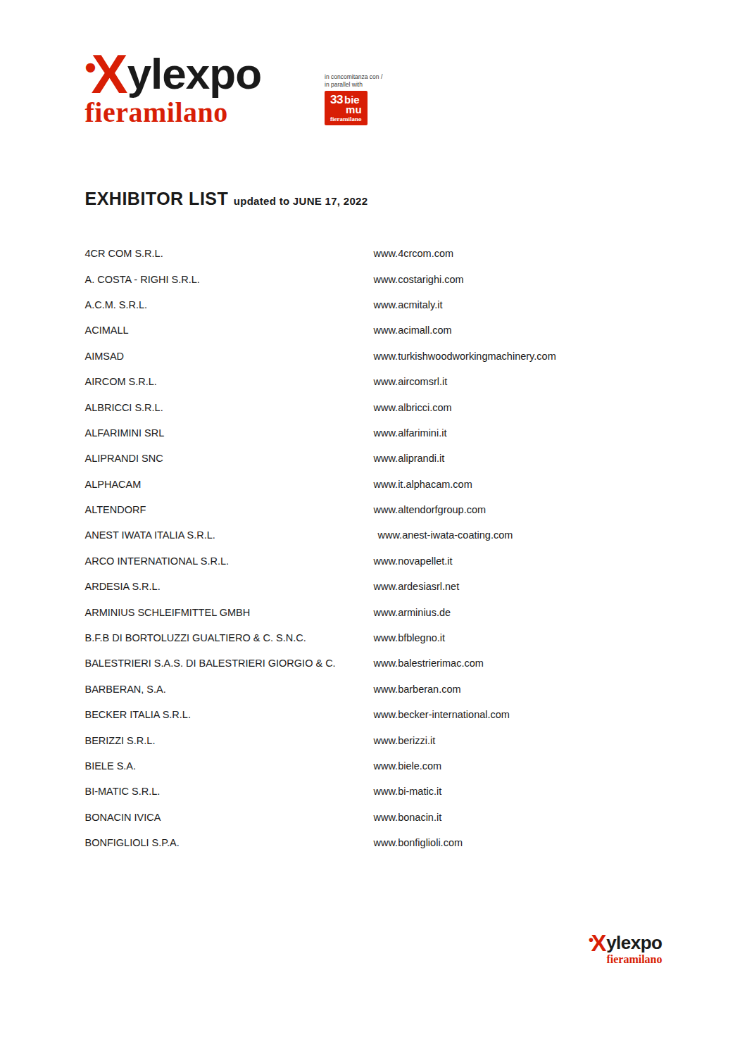•Xylexpo
fieramilano
in concomitanza con /
in parallel with
33 bie mu fieramilano
EXHIBITOR LIST updated to JUNE 17, 2022
| 4CR COM S.R.L. | www.4crcom.com |
| A. COSTA - RIGHI S.R.L. | www.costarighi.com |
| A.C.M. S.R.L. | www.acmitaly.it |
| ACIMALL | www.acimall.com |
| AIMSAD | www.turkishwoodworkingmachinery.com |
| AIRCOM S.R.L. | www.aircomsrl.it |
| ALBRICCI S.R.L. | www.albricci.com |
| ALFARIMINI SRL | www.alfarimini.it |
| ALIPRANDI SNC | www.aliprandi.it |
| ALPHACAM | www.it.alphacam.com |
| ALTENDORF | www.altendorfgroup.com |
| ANEST IWATA ITALIA S.R.L. | www.anest-iwata-coating.com |
| ARCO INTERNATIONAL S.R.L. | www.novapellet.it |
| ARDESIA S.R.L. | www.ardesiasrl.net |
| ARMINIUS SCHLEIFMITTEL GMBH | www.arminius.de |
| B.F.B DI BORTOLUZZI GUALTIERO & C. S.N.C. | www.bfblegno.it |
| BALESTRIERI S.A.S. DI BALESTRIERI GIORGIO & C. | www.balestrierimac.com |
| BARBERAN, S.A. | www.barberan.com |
| BECKER ITALIA S.R.L. | www.becker-international.com |
| BERIZZI S.R.L. | www.berizzi.it |
| BIELE S.A. | www.biele.com |
| BI-MATIC S.R.L. | www.bi-matic.it |
| BONACIN IVICA | www.bonacin.it |
| BONFIGLIOLI S.P.A. | www.bonfiglioli.com |
•Xylexpo
fieramilano